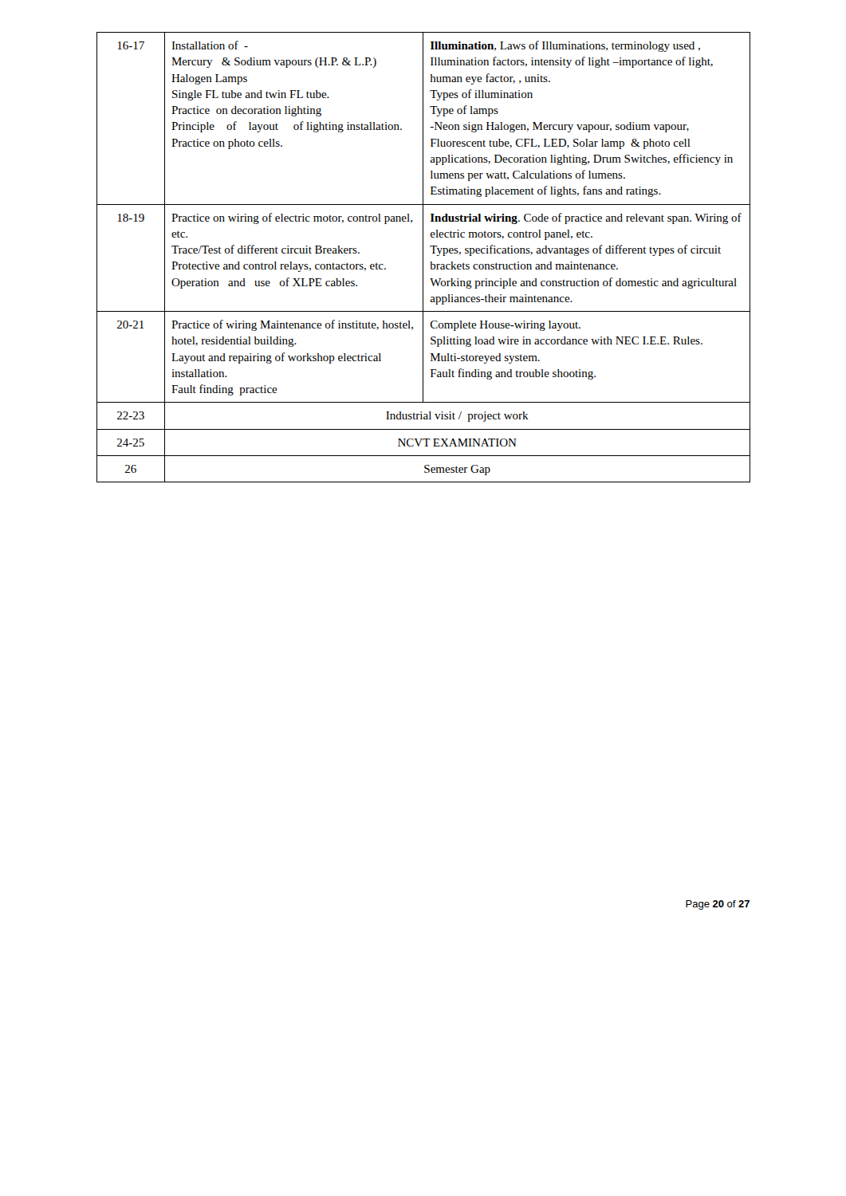| 16-17 | Installation of - Mercury & Sodium vapours (H.P. & L.P.) Halogen Lamps Single FL tube and twin FL tube. Practice on decoration lighting Principle of layout of lighting installation. Practice on photo cells. | Illumination , Laws of Illuminations, terminology used , Illumination factors, intensity of light –importance of light, human eye factor, , units. Types of illumination Type of lamps -Neon sign Halogen, Mercury vapour, sodium vapour, Fluorescent tube, CFL, LED, Solar lamp & photo cell applications, Decoration lighting, Drum Switches, efficiency in lumens per watt, Calculations of lumens. Estimating placement of lights, fans and ratings. |
| 18-19 | Practice on wiring of electric motor, control panel, etc. Trace/Test of different circuit Breakers. Protective and control relays, contactors, etc. Operation and use of XLPE cables. | Industrial wiring . Code of practice and relevant span. Wiring of electric motors, control panel, etc. Types, specifications, advantages of different types of circuit brackets construction and maintenance. Working principle and construction of domestic and agricultural appliances-their maintenance. |
| 20-21 | Practice of wiring Maintenance of institute, hostel, hotel, residential building. Layout and repairing of workshop electrical installation. Fault finding practice | Complete House-wiring layout. Splitting load wire in accordance with NEC I.E.E. Rules. Multi-storeyed system. Fault finding and trouble shooting. |
| 22-23 | Industrial visit / project work |
| 24-25 | NCVT EXAMINATION |
| 26 | Semester Gap |
Page 20 of 27